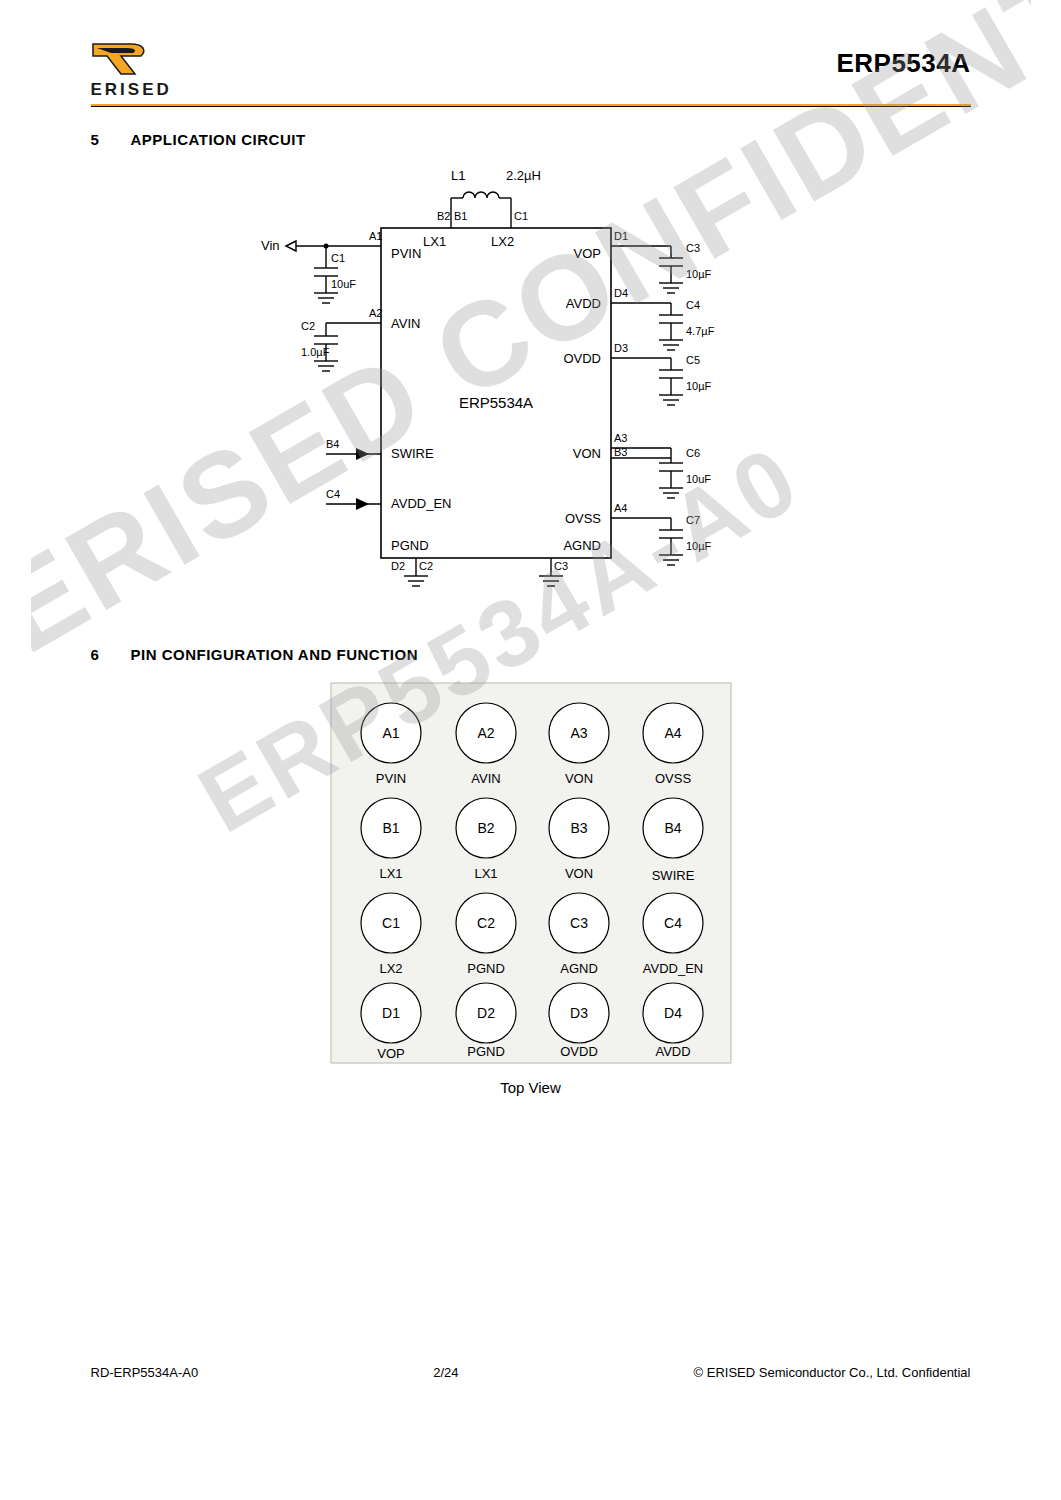ERISED
ERP5534A
ERISED CONFIDENTIAL
ERP5534A-A0
5 APPLICATION CIRCUIT
ERP5534A L1 2.2µH B2 B1 C1 PVIN AVIN SWIRE AVDD_EN PGND LX1 LX2 VOP AVDD OVDD VON OVSS AGND Vin A1 C1 10uF A2 C2 1.0µF B4 C4 D2 C2 C3 D1 C3 10µF D4 C4 4.7µF D3 C5 10µF A3 B3 C6 10uF A4 C7 10µF
6 PIN CONFIGURATION AND FUNCTION
A1 PVIN A2 AVIN A3 VON A4 OVSS B1 LX1 B2 LX1 B3 VON B4 SWIRE C1 LX2 C2 PGND C3 AGND C4 AVDD_EN D1 VOP D2 PGND D3 OVDD D4 AVDD
Top View
RD-ERP5534A-A0
2/24
© ERISED Semiconductor Co., Ltd. Confidential